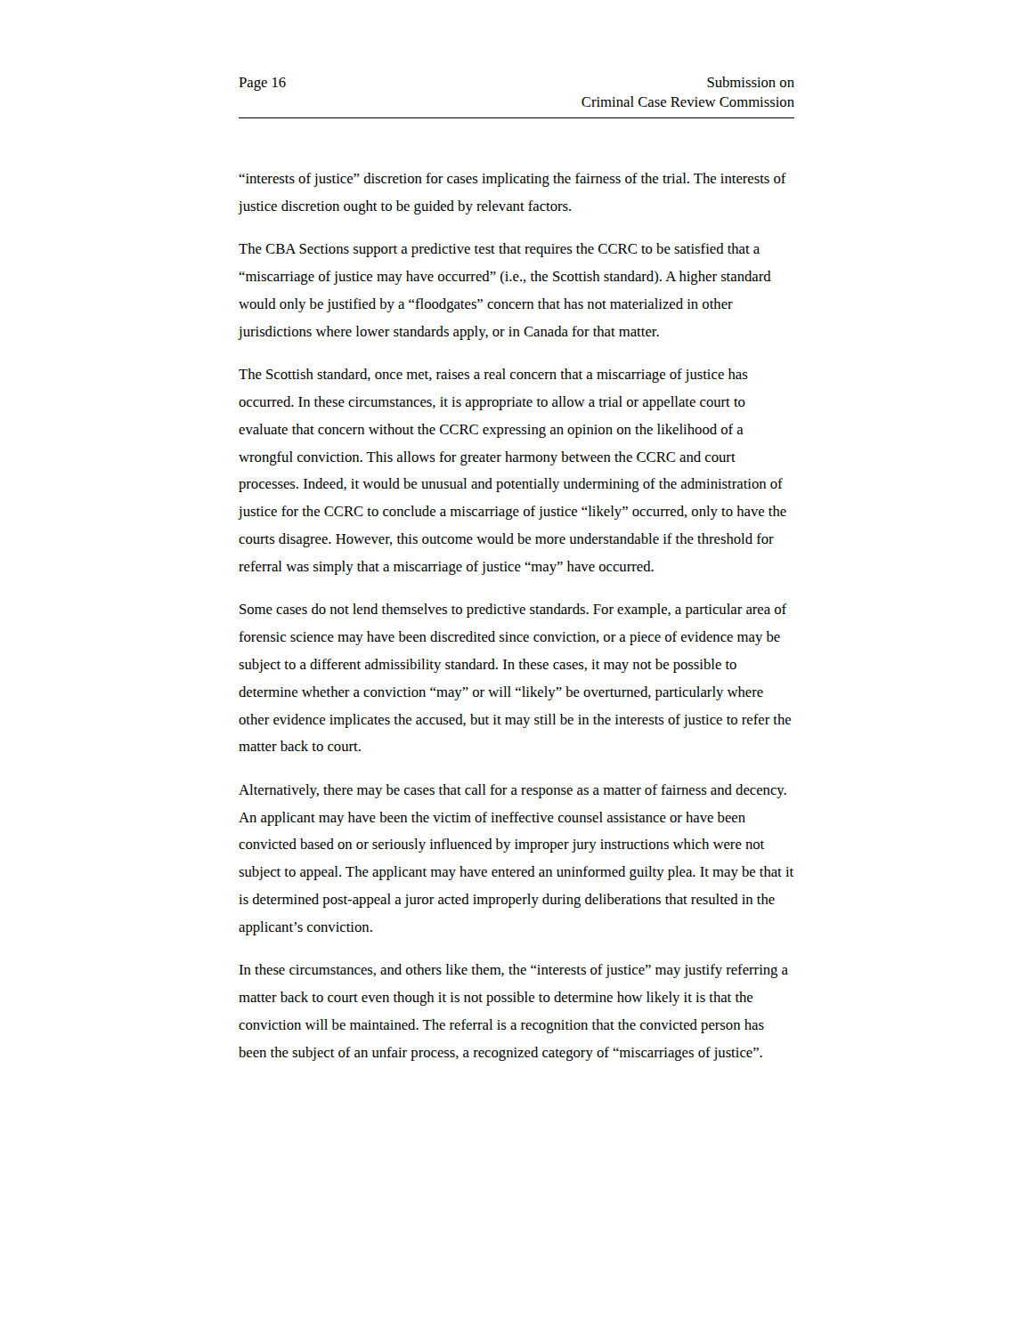Page 16
Submission on
Criminal Case Review Commission
“interests of justice” discretion for cases implicating the fairness of the trial. The interests of justice discretion ought to be guided by relevant factors.
The CBA Sections support a predictive test that requires the CCRC to be satisfied that a “miscarriage of justice may have occurred” (i.e., the Scottish standard). A higher standard would only be justified by a “floodgates” concern that has not materialized in other jurisdictions where lower standards apply, or in Canada for that matter.
The Scottish standard, once met, raises a real concern that a miscarriage of justice has occurred. In these circumstances, it is appropriate to allow a trial or appellate court to evaluate that concern without the CCRC expressing an opinion on the likelihood of a wrongful conviction. This allows for greater harmony between the CCRC and court processes. Indeed, it would be unusual and potentially undermining of the administration of justice for the CCRC to conclude a miscarriage of justice “likely” occurred, only to have the courts disagree. However, this outcome would be more understandable if the threshold for referral was simply that a miscarriage of justice “may” have occurred.
Some cases do not lend themselves to predictive standards. For example, a particular area of forensic science may have been discredited since conviction, or a piece of evidence may be subject to a different admissibility standard. In these cases, it may not be possible to determine whether a conviction “may” or will “likely” be overturned, particularly where other evidence implicates the accused, but it may still be in the interests of justice to refer the matter back to court.
Alternatively, there may be cases that call for a response as a matter of fairness and decency. An applicant may have been the victim of ineffective counsel assistance or have been convicted based on or seriously influenced by improper jury instructions which were not subject to appeal. The applicant may have entered an uninformed guilty plea. It may be that it is determined post-appeal a juror acted improperly during deliberations that resulted in the applicant’s conviction.
In these circumstances, and others like them, the “interests of justice” may justify referring a matter back to court even though it is not possible to determine how likely it is that the conviction will be maintained. The referral is a recognition that the convicted person has been the subject of an unfair process, a recognized category of “miscarriages of justice”.